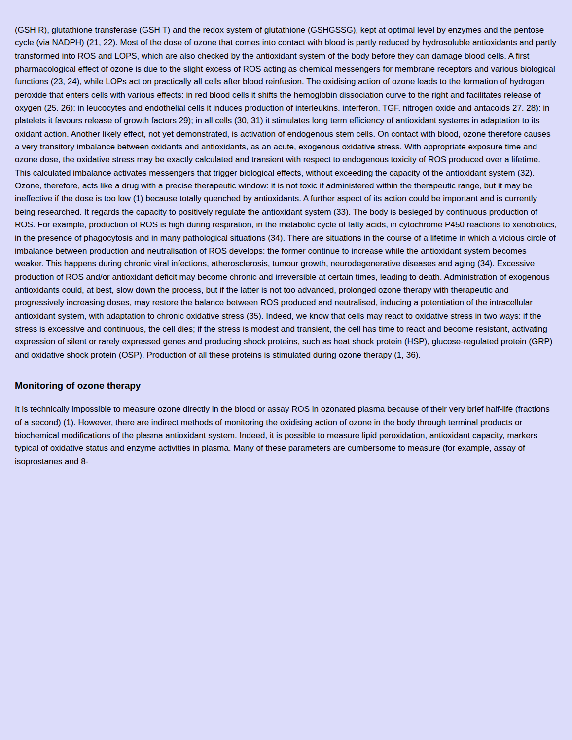(GSH R), glutathione transferase (GSH T) and the redox system of glutathione (GSHGSSG), kept at optimal level by enzymes and the pentose cycle (via NADPH) (21, 22). Most of the dose of ozone that comes into contact with blood is partly reduced by hydrosoluble antioxidants and partly transformed into ROS and LOPS, which are also checked by the antioxidant system of the body before they can damage blood cells. A first pharmacological effect of ozone is due to the slight excess of ROS acting as chemical messengers for membrane receptors and various biological functions (23, 24), while LOPs act on practically all cells after blood reinfusion. The oxidising action of ozone leads to the formation of hydrogen peroxide that enters cells with various effects: in red blood cells it shifts the hemoglobin dissociation curve to the right and facilitates release of oxygen (25, 26); in leucocytes and endothelial cells it induces production of interleukins, interferon, TGF, nitrogen oxide and antacoids 27, 28); in platelets it favours release of growth factors 29); in all cells (30, 31) it stimulates long term efficiency of antioxidant systems in adaptation to its oxidant action. Another likely effect, not yet demonstrated, is activation of endogenous stem cells. On contact with blood, ozone therefore causes a very transitory imbalance between oxidants and antioxidants, as an acute, exogenous oxidative stress. With appropriate exposure time and ozone dose, the oxidative stress may be exactly calculated and transient with respect to endogenous toxicity of ROS produced over a lifetime. This calculated imbalance activates messengers that trigger biological effects, without exceeding the capacity of the antioxidant system (32). Ozone, therefore, acts like a drug with a precise therapeutic window: it is not toxic if administered within the therapeutic range, but it may be ineffective if the dose is too low (1) because totally quenched by antioxidants. A further aspect of its action could be important and is currently being researched. It regards the capacity to positively regulate the antioxidant system (33). The body is besieged by continuous production of ROS. For example, production of ROS is high during respiration, in the metabolic cycle of fatty acids, in cytochrome P450 reactions to xenobiotics, in the presence of phagocytosis and in many pathological situations (34). There are situations in the course of a lifetime in which a vicious circle of imbalance between production and neutralisation of ROS develops: the former continue to increase while the antioxidant system becomes weaker. This happens during chronic viral infections, atherosclerosis, tumour growth, neurodegenerative diseases and aging (34). Excessive production of ROS and/or antioxidant deficit may become chronic and irreversible at certain times, leading to death. Administration of exogenous antioxidants could, at best, slow down the process, but if the latter is not too advanced, prolonged ozone therapy with therapeutic and progressively increasing doses, may restore the balance between ROS produced and neutralised, inducing a potentiation of the intracellular antioxidant system, with adaptation to chronic oxidative stress (35). Indeed, we know that cells may react to oxidative stress in two ways: if the stress is excessive and continuous, the cell dies; if the stress is modest and transient, the cell has time to react and become resistant, activating expression of silent or rarely expressed genes and producing shock proteins, such as heat shock protein (HSP), glucose-regulated protein (GRP) and oxidative shock protein (OSP). Production of all these proteins is stimulated during ozone therapy (1, 36).
Monitoring of ozone therapy
It is technically impossible to measure ozone directly in the blood or assay ROS in ozonated plasma because of their very brief half-life (fractions of a second) (1). However, there are indirect methods of monitoring the oxidising action of ozone in the body through terminal products or biochemical modifications of the plasma antioxidant system. Indeed, it is possible to measure lipid peroxidation, antioxidant capacity, markers typical of oxidative status and enzyme activities in plasma. Many of these parameters are cumbersome to measure (for example, assay of isoprostanes and 8-